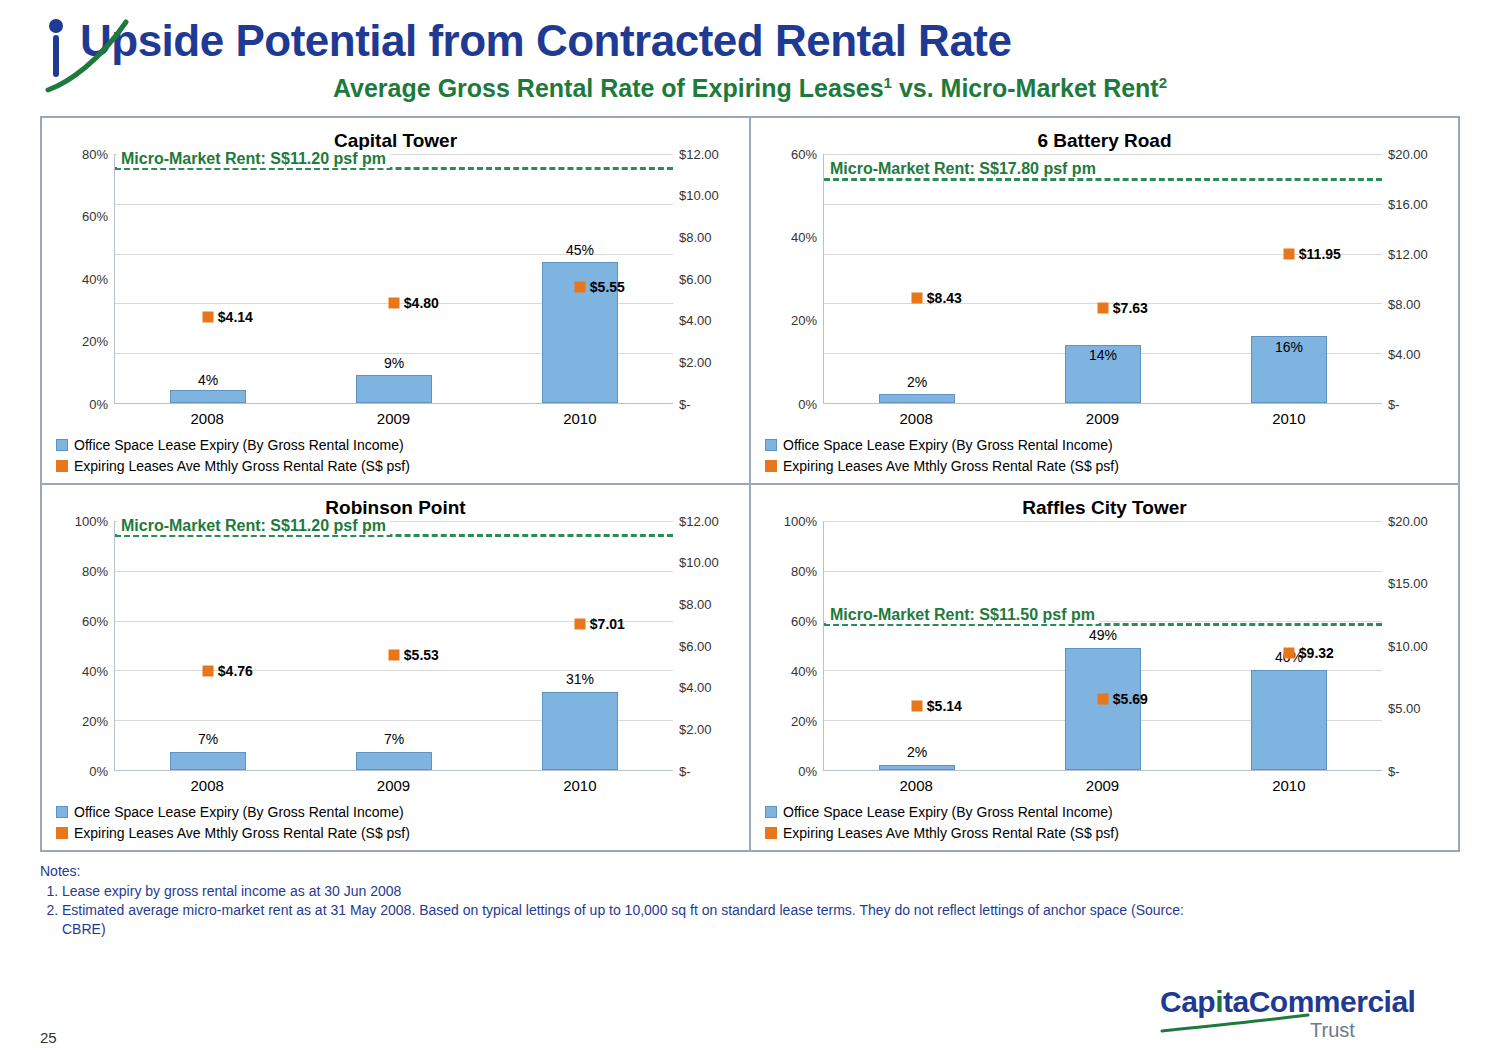Upside Potential from Contracted Rental Rate
Average Gross Rental Rate of Expiring Leases1 vs. Micro-Market Rent2
Capital Tower
80%
60%
40%
20%
0%
Micro-Market Rent: S$11.20 psf pm
4%
$4.14
9%
$4.80
45%
$5.55
$12.00
$10.00
$8.00
$6.00
$4.00
$2.00
$-
200820092010
Office Space Lease Expiry (By Gross Rental Income)
Expiring Leases Ave Mthly Gross Rental Rate (S$ psf)
6 Battery Road
60%
40%
20%
0%
Micro-Market Rent: S$17.80 psf pm
2%
$8.43
14%
$7.63
16%
$11.95
$20.00
$16.00
$12.00
$8.00
$4.00
$-
200820092010
Office Space Lease Expiry (By Gross Rental Income)
Expiring Leases Ave Mthly Gross Rental Rate (S$ psf)
Robinson Point
100%
80%
60%
40%
20%
0%
Micro-Market Rent: S$11.20 psf pm
7%
$4.76
7%
$5.53
31%
$7.01
$12.00
$10.00
$8.00
$6.00
$4.00
$2.00
$-
200820092010
Office Space Lease Expiry (By Gross Rental Income)
Expiring Leases Ave Mthly Gross Rental Rate (S$ psf)
Raffles City Tower
100%
80%
60%
40%
20%
0%
Micro-Market Rent: S$11.50 psf pm
2%
$5.14
49%
$5.69
40%
$9.32
$20.00
$15.00
$10.00
$5.00
$-
200820092010
Office Space Lease Expiry (By Gross Rental Income)
Expiring Leases Ave Mthly Gross Rental Rate (S$ psf)
Notes:
Lease expiry by gross rental income as at 30 Jun 2008
Estimated average micro-market rent as at 31 May 2008. Based on typical lettings of up to 10,000 sq ft on standard lease terms. They do not reflect lettings of anchor space (Source: CBRE)
25
CapitaCommercial
Trust